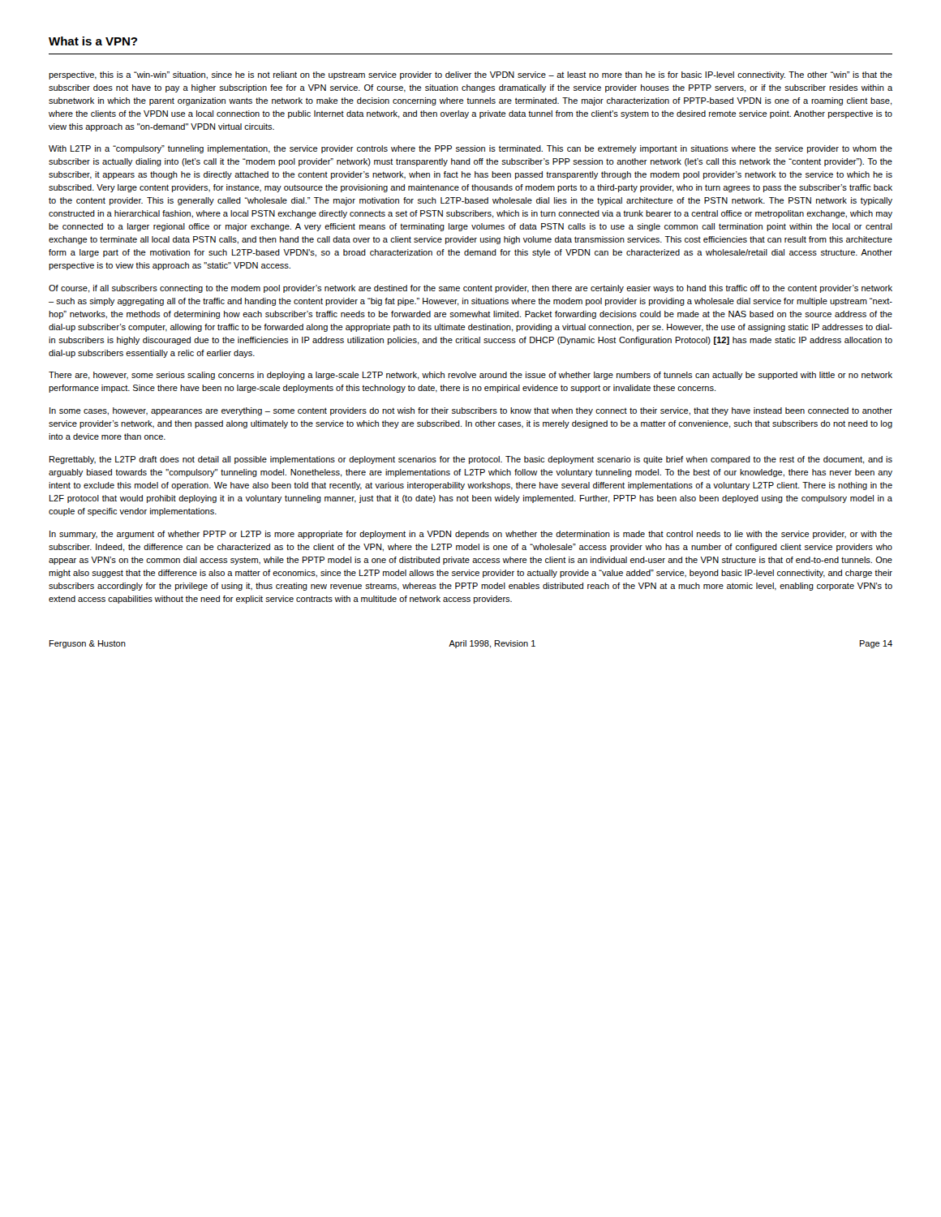What is a VPN?
perspective, this is a “win-win” situation, since he is not reliant on the upstream service provider to deliver the VPDN service – at least no more than he is for basic IP-level connectivity. The other “win” is that the subscriber does not have to pay a higher subscription fee for a VPN service. Of course, the situation changes dramatically if the service provider houses the PPTP servers, or if the subscriber resides within a subnetwork in which the parent organization wants the network to make the decision concerning where tunnels are terminated. The major characterization of PPTP-based VPDN is one of a roaming client base, where the clients of the VPDN use a local connection to the public Internet data network, and then overlay a private data tunnel from the client's system to the desired remote service point. Another perspective is to view this approach as "on-demand" VPDN virtual circuits.
With L2TP in a “compulsory” tunneling implementation, the service provider controls where the PPP session is terminated. This can be extremely important in situations where the service provider to whom the subscriber is actually dialing into (let’s call it the “modem pool provider” network) must transparently hand off the subscriber’s PPP session to another network (let’s call this network the “content provider”). To the subscriber, it appears as though he is directly attached to the content provider’s network, when in fact he has been passed transparently through the modem pool provider’s network to the service to which he is subscribed. Very large content providers, for instance, may outsource the provisioning and maintenance of thousands of modem ports to a third-party provider, who in turn agrees to pass the subscriber’s traffic back to the content provider. This is generally called “wholesale dial.” The major motivation for such L2TP-based wholesale dial lies in the typical architecture of the PSTN network. The PSTN network is typically constructed in a hierarchical fashion, where a local PSTN exchange directly connects a set of PSTN subscribers, which is in turn connected via a trunk bearer to a central office or metropolitan exchange, which may be connected to a larger regional office or major exchange. A very efficient means of terminating large volumes of data PSTN calls is to use a single common call termination point within the local or central exchange to terminate all local data PSTN calls, and then hand the call data over to a client service provider using high volume data transmission services. This cost efficiencies that can result from this architecture form a large part of the motivation for such L2TP-based VPDN's, so a broad characterization of the demand for this style of VPDN can be characterized as a wholesale/retail dial access structure. Another perspective is to view this approach as "static" VPDN access.
Of course, if all subscribers connecting to the modem pool provider’s network are destined for the same content provider, then there are certainly easier ways to hand this traffic off to the content provider’s network – such as simply aggregating all of the traffic and handing the content provider a “big fat pipe.” However, in situations where the modem pool provider is providing a wholesale dial service for multiple upstream “next-hop” networks, the methods of determining how each subscriber’s traffic needs to be forwarded are somewhat limited. Packet forwarding decisions could be made at the NAS based on the source address of the dial-up subscriber’s computer, allowing for traffic to be forwarded along the appropriate path to its ultimate destination, providing a virtual connection, per se. However, the use of assigning static IP addresses to dial-in subscribers is highly discouraged due to the inefficiencies in IP address utilization policies, and the critical success of DHCP (Dynamic Host Configuration Protocol) [12] has made static IP address allocation to dial-up subscribers essentially a relic of earlier days.
There are, however, some serious scaling concerns in deploying a large-scale L2TP network, which revolve around the issue of whether large numbers of tunnels can actually be supported with little or no network performance impact. Since there have been no large-scale deployments of this technology to date, there is no empirical evidence to support or invalidate these concerns.
In some cases, however, appearances are everything – some content providers do not wish for their subscribers to know that when they connect to their service, that they have instead been connected to another service provider’s network, and then passed along ultimately to the service to which they are subscribed. In other cases, it is merely designed to be a matter of convenience, such that subscribers do not need to log into a device more than once.
Regrettably, the L2TP draft does not detail all possible implementations or deployment scenarios for the protocol. The basic deployment scenario is quite brief when compared to the rest of the document, and is arguably biased towards the "compulsory" tunneling model. Nonetheless, there are implementations of L2TP which follow the voluntary tunneling model. To the best of our knowledge, there has never been any intent to exclude this model of operation. We have also been told that recently, at various interoperability workshops, there have several different implementations of a voluntary L2TP client. There is nothing in the L2F protocol that would prohibit deploying it in a voluntary tunneling manner, just that it (to date) has not been widely implemented. Further, PPTP has been also been deployed using the compulsory model in a couple of specific vendor implementations.
In summary, the argument of whether PPTP or L2TP is more appropriate for deployment in a VPDN depends on whether the determination is made that control needs to lie with the service provider, or with the subscriber. Indeed, the difference can be characterized as to the client of the VPN, where the L2TP model is one of a “wholesale” access provider who has a number of configured client service providers who appear as VPN’s on the common dial access system, while the PPTP model is a one of distributed private access where the client is an individual end-user and the VPN structure is that of end-to-end tunnels. One might also suggest that the difference is also a matter of economics, since the L2TP model allows the service provider to actually provide a “value added” service, beyond basic IP-level connectivity, and charge their subscribers accordingly for the privilege of using it, thus creating new revenue streams, whereas the PPTP model enables distributed reach of the VPN at a much more atomic level, enabling corporate VPN's to extend access capabilities without the need for explicit service contracts with a multitude of network access providers.
Ferguson & Huston April 1998, Revision 1 Page 14